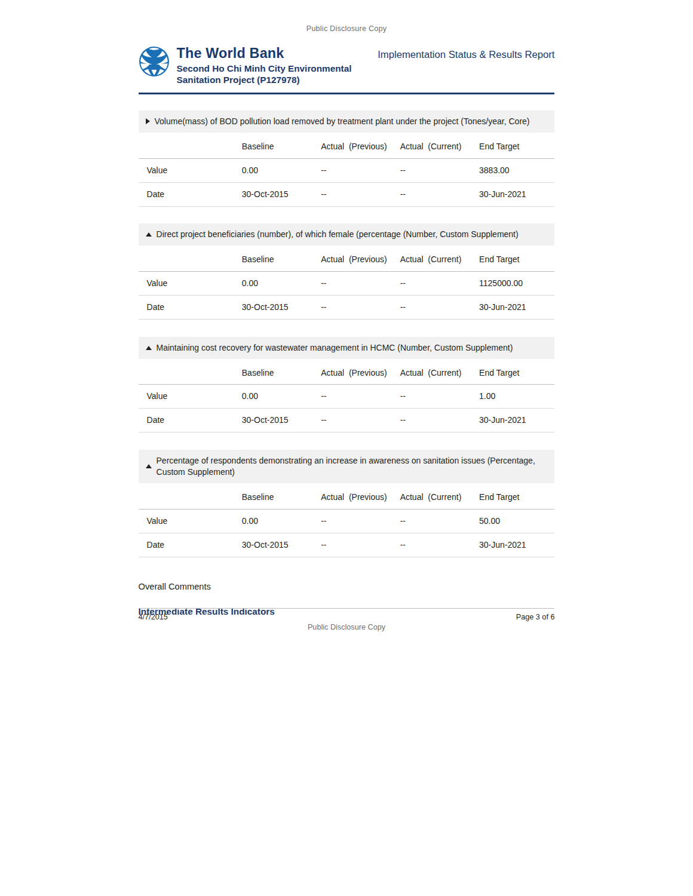Public Disclosure Copy
The World Bank
Second Ho Chi Minh City Environmental Sanitation Project (P127978)
Implementation Status & Results Report
Volume(mass) of BOD pollution load removed by treatment plant under the project (Tones/year, Core)
| | Baseline | Actual (Previous) | Actual (Current) | End Target |
| --- | --- | --- | --- | --- |
| Value | 0.00 | -- | -- | 3883.00 |
| Date | 30-Oct-2015 | -- | -- | 30-Jun-2021 |
Direct project beneficiaries (number), of which female (percentage (Number, Custom Supplement)
| | Baseline | Actual (Previous) | Actual (Current) | End Target |
| --- | --- | --- | --- | --- |
| Value | 0.00 | -- | -- | 1125000.00 |
| Date | 30-Oct-2015 | -- | -- | 30-Jun-2021 |
Maintaining cost recovery for wastewater management in HCMC (Number, Custom Supplement)
| | Baseline | Actual (Previous) | Actual (Current) | End Target |
| --- | --- | --- | --- | --- |
| Value | 0.00 | -- | -- | 1.00 |
| Date | 30-Oct-2015 | -- | -- | 30-Jun-2021 |
Percentage of respondents demonstrating an increase in awareness on sanitation issues (Percentage, Custom Supplement)
| | Baseline | Actual (Previous) | Actual (Current) | End Target |
| --- | --- | --- | --- | --- |
| Value | 0.00 | -- | -- | 50.00 |
| Date | 30-Oct-2015 | -- | -- | 30-Jun-2021 |
Overall Comments
Intermediate Results Indicators
4/7/2015
Page 3 of 6
Public Disclosure Copy